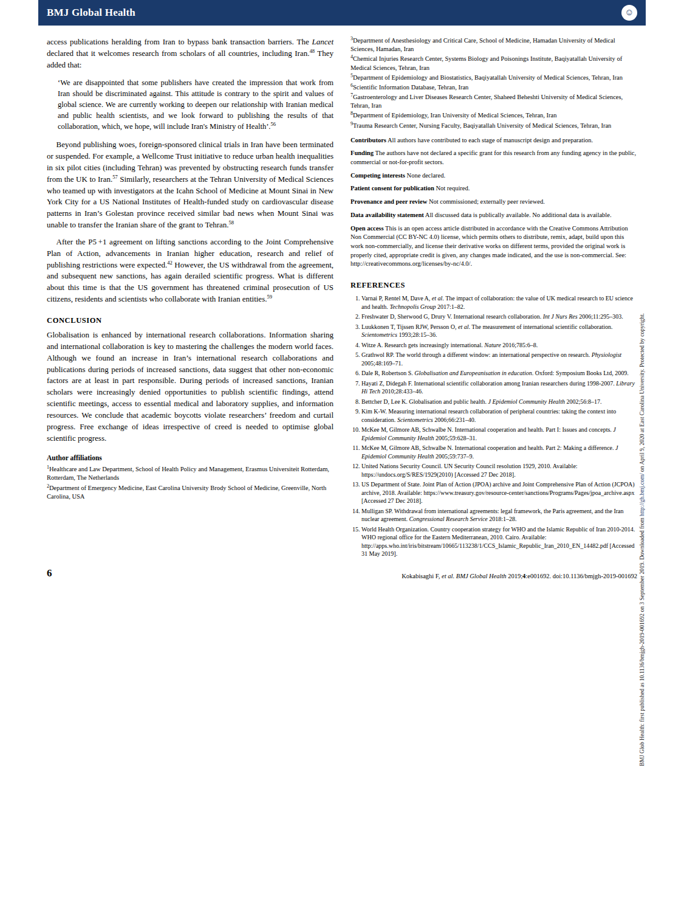BMJ Global Health ☺
BMJ Glob Health: first published as 10.1136/bmjgh-2019-001692 on 3 September 2019. Downloaded from http://gh.bmj.com/ on April 9, 2020 at East Carolina University. Protected by copyright.
access publications heralding from Iran to bypass bank transaction barriers. The Lancet declared that it welcomes research from scholars of all countries, including Iran.48 They added that:
‘We are disappointed that some publishers have created the impression that work from Iran should be discriminated against. This attitude is contrary to the spirit and values of global science. We are currently working to deepen our relationship with Iranian medical and public health scientists, and we look forward to publishing the results of that collaboration, which, we hope, will include Iran's Ministry of Health’.56
Beyond publishing woes, foreign-sponsored clinical trials in Iran have been terminated or suspended. For example, a Wellcome Trust initiative to reduce urban health inequalities in six pilot cities (including Tehran) was prevented by obstructing research funds transfer from the UK to Iran.57 Similarly, researchers at the Tehran University of Medical Sciences who teamed up with investigators at the Icahn School of Medicine at Mount Sinai in New York City for a US National Institutes of Health-funded study on cardiovascular disease patterns in Iran’s Golestan province received similar bad news when Mount Sinai was unable to transfer the Iranian share of the grant to Tehran.58
After the P5 +1 agreement on lifting sanctions according to the Joint Comprehensive Plan of Action, advancements in Iranian higher education, research and relief of publishing restrictions were expected.42 However, the US withdrawal from the agreement, and subsequent new sanctions, has again derailed scientific progress. What is different about this time is that the US government has threatened criminal prosecution of US citizens, residents and scientists who collaborate with Iranian entities.59
Conclusion
Globalisation is enhanced by international research collaborations. Information sharing and international collaboration is key to mastering the challenges the modern world faces. Although we found an increase in Iran’s international research collaborations and publications during periods of increased sanctions, data suggest that other non-economic factors are at least in part responsible. During periods of increased sanctions, Iranian scholars were increasingly denied opportunities to publish scientific findings, attend scientific meetings, access to essential medical and laboratory supplies, and information resources. We conclude that academic boycotts violate researchers’ freedom and curtail progress. Free exchange of ideas irrespective of creed is needed to optimise global scientific progress.
Author affiliations
1Healthcare and Law Department, School of Health Policy and Management, Erasmus Universiteit Rotterdam, Rotterdam, The Netherlands
2Department of Emergency Medicine, East Carolina University Brody School of Medicine, Greenville, North Carolina, USA
3Department of Anesthesiology and Critical Care, School of Medicine, Hamadan University of Medical Sciences, Hamadan, Iran
4Chemical Injuries Research Center, Systems Biology and Poisonings Institute, Baqiyatallah University of Medical Sciences, Tehran, Iran
5Department of Epidemiology and Biostatistics, Baqiyatallah University of Medical Sciences, Tehran, Iran
6Scientific Information Database, Tehran, Iran
7Gastroenterology and Liver Diseases Research Center, Shaheed Beheshti University of Medical Sciences, Tehran, Iran
8Department of Epidemiology, Iran University of Medical Sciences, Tehran, Iran
9Trauma Research Center, Nursing Faculty, Baqiyatallah University of Medical Sciences, Tehran, Iran
Contributors All authors have contributed to each stage of manuscript design and preparation.
Funding The authors have not declared a specific grant for this research from any funding agency in the public, commercial or not-for-profit sectors.
Competing interests None declared.
Patient consent for publication Not required.
Provenance and peer review Not commissioned; externally peer reviewed.
Data availability statement All discussed data is publically available. No additional data is available.
Open access This is an open access article distributed in accordance with the Creative Commons Attribution Non Commercial (CC BY-NC 4.0) license, which permits others to distribute, remix, adapt, build upon this work non-commercially, and license their derivative works on different terms, provided the original work is properly cited, appropriate credit is given, any changes made indicated, and the use is non-commercial. See: http://creativecommons.org/licenses/by-nc/4.0/.
References
Varnai P, Rentel M, Dave A, et al. The impact of collaboration: the value of UK medical research to EU science and health. Technopolis Group 2017:1–82.
Freshwater D, Sherwood G, Drury V. International research collaboration. Int J Nurs Res 2006;11:295–303.
Luukkonen T, Tijssen RJW, Persson O, et al. The measurement of international scientific collaboration. Scientometrics 1993;28:15–36.
Witze A. Research gets increasingly international. Nature 2016;785:6–8.
Grathwol RP. The world through a different window: an international perspective on research. Physiologist 2005;48:169–71.
Dale R, Robertson S. Globalisation and Europeanisation in education. Oxford: Symposium Books Ltd, 2009.
Hayati Z, Didegah F. International scientific collaboration among Iranian researchers during 1998-2007. Library Hi Tech 2010;28:433–46.
Bettcher D, Lee K. Globalisation and public health. J Epidemiol Community Health 2002;56:8–17.
Kim K-W. Measuring international research collaboration of peripheral countries: taking the context into consideration. Scientometrics 2006;66:231–40.
McKee M, Gilmore AB, Schwalbe N. International cooperation and health. Part I: Issues and concepts. J Epidemiol Community Health 2005;59:628–31.
McKee M, Gilmore AB, Schwalbe N. International cooperation and health. Part 2: Making a difference. J Epidemiol Community Health 2005;59:737–9.
United Nations Security Council. UN Security Council resolution 1929, 2010. Available: https://undocs.org/S/RES/1929(2010) [Accessed 27 Dec 2018].
US Department of State. Joint Plan of Action (JPOA) archive and Joint Comprehensive Plan of Action (JCPOA) archive, 2018. Available: https://www.treasury.gov/resource-center/sanctions/Programs/Pages/jpoa_archive.aspx [Accessed 27 Dec 2018].
Mulligan SP. Withdrawal from international agreements: legal framework, the Paris agreement, and the Iran nuclear agreement. Congressional Research Service 2018:1–28.
World Health Organization. Country cooperation strategy for WHO and the Islamic Republic of Iran 2010-2014. WHO regional office for the Eastern Mediterranean, 2010. Cairo. Available: http://apps.who.int/iris/bitstream/10665/113238/1/CCS_Islamic_Republic_Iran_2010_EN_14482.pdf [Accessed 31 May 2019].
6 Kokabisaghi F, et al. BMJ Global Health 2019;4:e001692. doi:10.1136/bmjgh-2019-001692